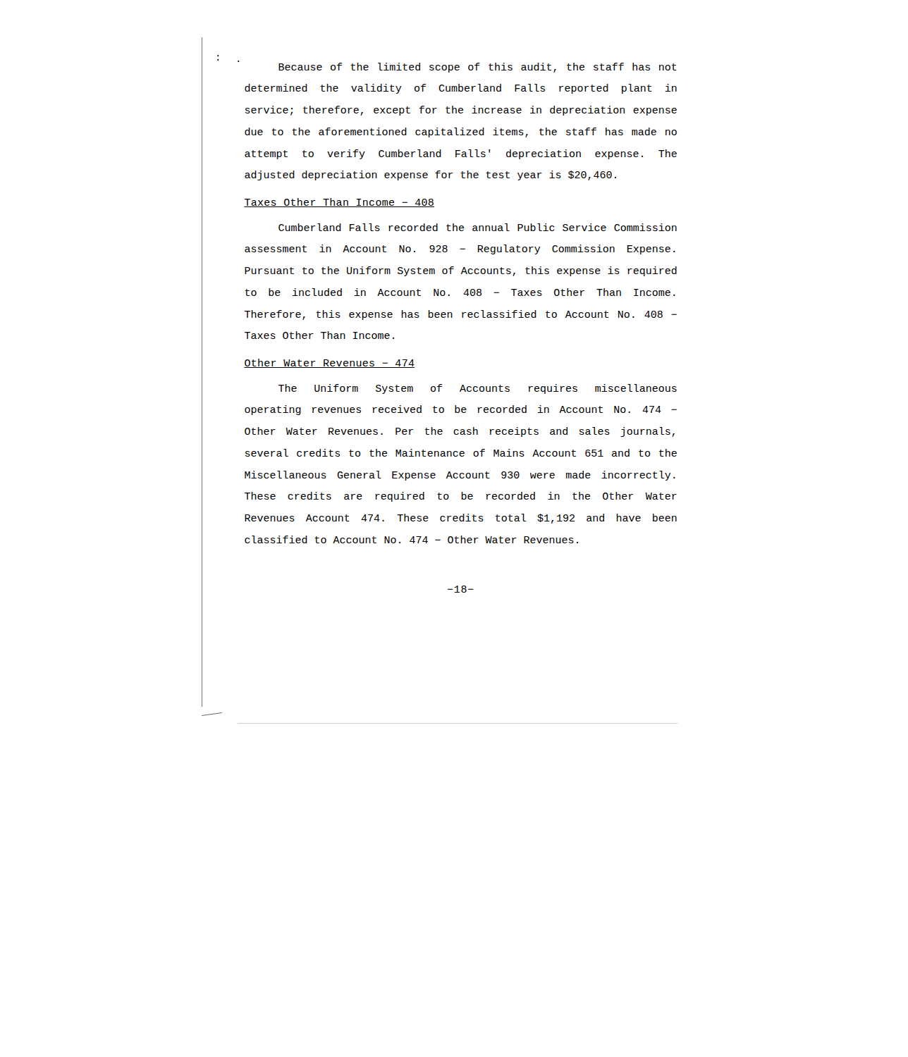:
.
Because of the limited scope of this audit, the staff has not determined the validity of Cumberland Falls reported plant in service; therefore, except for the increase in depreciation expense due to the aforementioned capitalized items, the staff has made no attempt to verify Cumberland Falls' depreciation expense. The adjusted depreciation expense for the test year is $20,460.
Taxes Other Than Income − 408
Cumberland Falls recorded the annual Public Service Commission assessment in Account No. 928 − Regulatory Commission Expense. Pursuant to the Uniform System of Accounts, this expense is required to be included in Account No. 408 − Taxes Other Than Income. Therefore, this expense has been reclassified to Account No. 408 − Taxes Other Than Income.
Other Water Revenues − 474
The Uniform System of Accounts requires miscellaneous operating revenues received to be recorded in Account No. 474 − Other Water Revenues. Per the cash receipts and sales journals, several credits to the Maintenance of Mains Account 651 and to the Miscellaneous General Expense Account 930 were made incorrectly. These credits are required to be recorded in the Other Water Revenues Account 474. These credits total $1,192 and have been classified to Account No. 474 − Other Water Revenues.
−18−